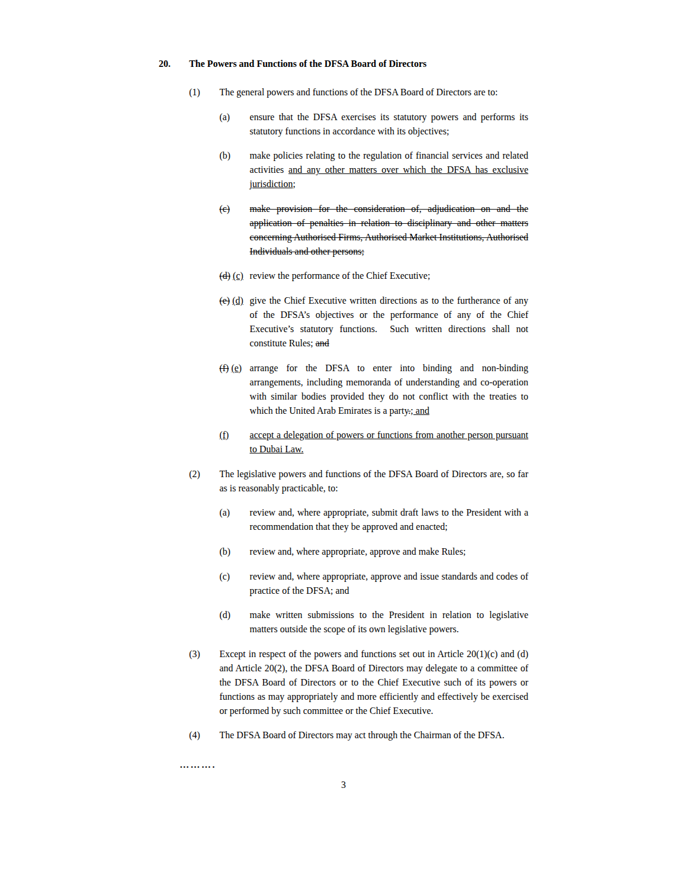20. The Powers and Functions of the DFSA Board of Directors
(1) The general powers and functions of the DFSA Board of Directors are to:
(a) ensure that the DFSA exercises its statutory powers and performs its statutory functions in accordance with its objectives;
(b) make policies relating to the regulation of financial services and related activities and any other matters over which the DFSA has exclusive jurisdiction;
(c) make provision for the consideration of, adjudication on and the application of penalties in relation to disciplinary and other matters concerning Authorised Firms, Authorised Market Institutions, Authorised Individuals and other persons;
(d) (c) review the performance of the Chief Executive;
(e) (d) give the Chief Executive written directions as to the furtherance of any of the DFSA’s objectives or the performance of any of the Chief Executive’s statutory functions. Such written directions shall not constitute Rules; and
(f) (e) arrange for the DFSA to enter into binding and non-binding arrangements, including memoranda of understanding and co-operation with similar bodies provided they do not conflict with the treaties to which the United Arab Emirates is a party.; and
(f) accept a delegation of powers or functions from another person pursuant to Dubai Law.
(2) The legislative powers and functions of the DFSA Board of Directors are, so far as is reasonably practicable, to:
(a) review and, where appropriate, submit draft laws to the President with a recommendation that they be approved and enacted;
(b) review and, where appropriate, approve and make Rules;
(c) review and, where appropriate, approve and issue standards and codes of practice of the DFSA; and
(d) make written submissions to the President in relation to legislative matters outside the scope of its own legislative powers.
(3) Except in respect of the powers and functions set out in Article 20(1)(c) and (d) and Article 20(2), the DFSA Board of Directors may delegate to a committee of the DFSA Board of Directors or to the Chief Executive such of its powers or functions as may appropriately and more efficiently and effectively be exercised or performed by such committee or the Chief Executive.
(4) The DFSA Board of Directors may act through the Chairman of the DFSA.
……….
3